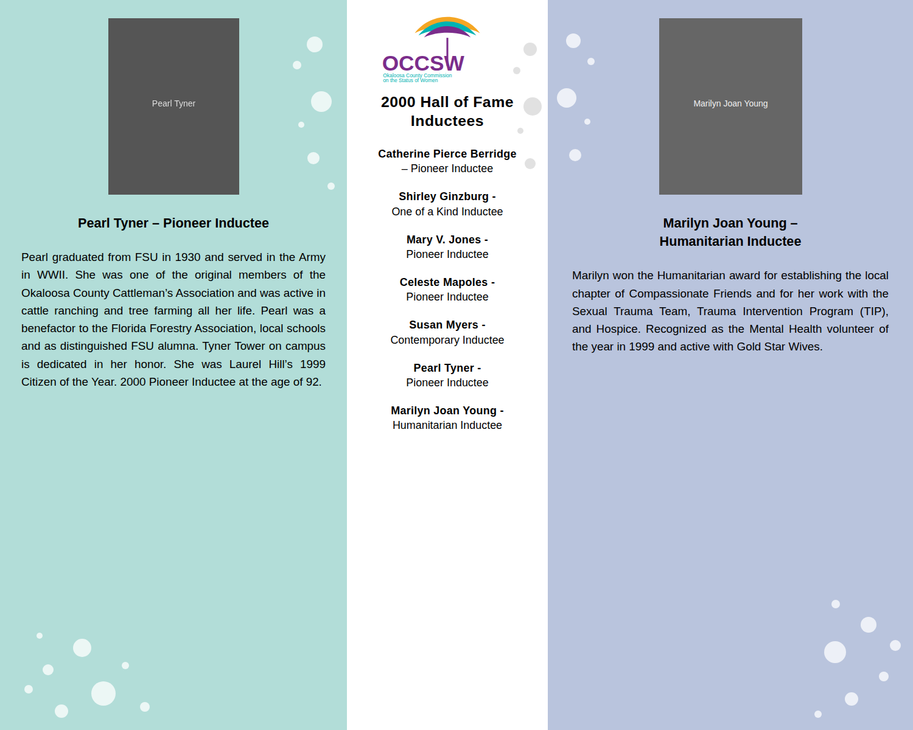Pearl Tyner – Pioneer Inductee
Pearl graduated from FSU in 1930 and served in the Army in WWII. She was one of the original members of the Okaloosa County Cattleman’s Association and was active in cattle ranching and tree farming all her life. Pearl was a benefactor to the Florida Forestry Association, local schools and as distinguished FSU alumna. Tyner Tower on campus is dedicated in her honor. She was Laurel Hill’s 1999 Citizen of the Year. 2000 Pioneer Inductee at the age of 92.
2000 Hall of Fame Inductees
Catherine Pierce Berridge
– Pioneer Inductee
Shirley Ginzburg -
One of a Kind Inductee
Mary V. Jones -
Pioneer Inductee
Celeste Mapoles -
Pioneer Inductee
Susan Myers -
Contemporary Inductee
Pearl Tyner -
Pioneer Inductee
Marilyn Joan Young -
Humanitarian Inductee
Marilyn Joan Young –
Humanitarian Inductee
Marilyn won the Humanitarian award for establishing the local chapter of Compassionate Friends and for her work with the Sexual Trauma Team, Trauma Intervention Program (TIP), and Hospice. Recognized as the Mental Health volunteer of the year in 1999 and active with Gold Star Wives.